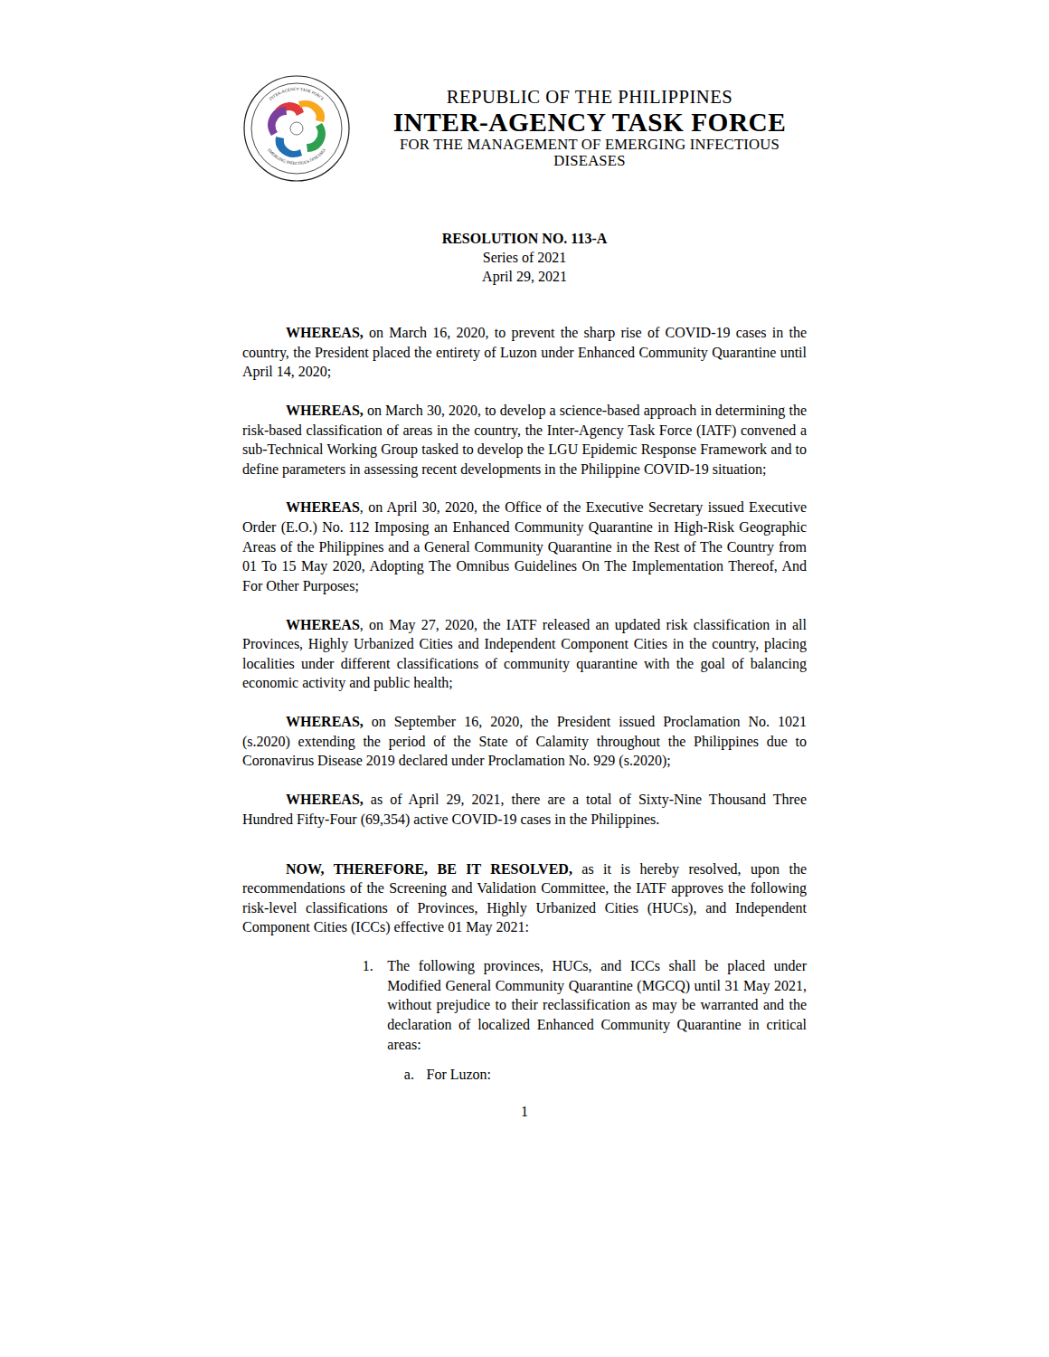INTER-AGENCY TASK FORCE EMERGING INFECTIOUS DISEASES
REPUBLIC OF THE PHILIPPINES
INTER-AGENCY TASK FORCE
FOR THE MANAGEMENT OF EMERGING INFECTIOUS DISEASES
Resolution No. 113-A
Series of 2021
April 29, 2021
WHEREAS, on March 16, 2020, to prevent the sharp rise of COVID-19 cases in the country, the President placed the entirety of Luzon under Enhanced Community Quarantine until April 14, 2020;
WHEREAS, on March 30, 2020, to develop a science-based approach in determining the risk-based classification of areas in the country, the Inter-Agency Task Force (IATF) convened a sub-Technical Working Group tasked to develop the LGU Epidemic Response Framework and to define parameters in assessing recent developments in the Philippine COVID-19 situation;
WHEREAS, on April 30, 2020, the Office of the Executive Secretary issued Executive Order (E.O.) No. 112 Imposing an Enhanced Community Quarantine in High-Risk Geographic Areas of the Philippines and a General Community Quarantine in the Rest of The Country from 01 To 15 May 2020, Adopting The Omnibus Guidelines On The Implementation Thereof, And For Other Purposes;
WHEREAS, on May 27, 2020, the IATF released an updated risk classification in all Provinces, Highly Urbanized Cities and Independent Component Cities in the country, placing localities under different classifications of community quarantine with the goal of balancing economic activity and public health;
WHEREAS, on September 16, 2020, the President issued Proclamation No. 1021 (s.2020) extending the period of the State of Calamity throughout the Philippines due to Coronavirus Disease 2019 declared under Proclamation No. 929 (s.2020);
WHEREAS, as of April 29, 2021, there are a total of Sixty-Nine Thousand Three Hundred Fifty-Four (69,354) active COVID-19 cases in the Philippines.
NOW, THEREFORE, BE IT RESOLVED, as it is hereby resolved, upon the recommendations of the Screening and Validation Committee, the IATF approves the following risk-level classifications of Provinces, Highly Urbanized Cities (HUCs), and Independent Component Cities (ICCs) effective 01 May 2021:
The following provinces, HUCs, and ICCs shall be placed under Modified General Community Quarantine (MGCQ) until 31 May 2021, without prejudice to their reclassification as may be warranted and the declaration of localized Enhanced Community Quarantine in critical areas:
For Luzon:
1